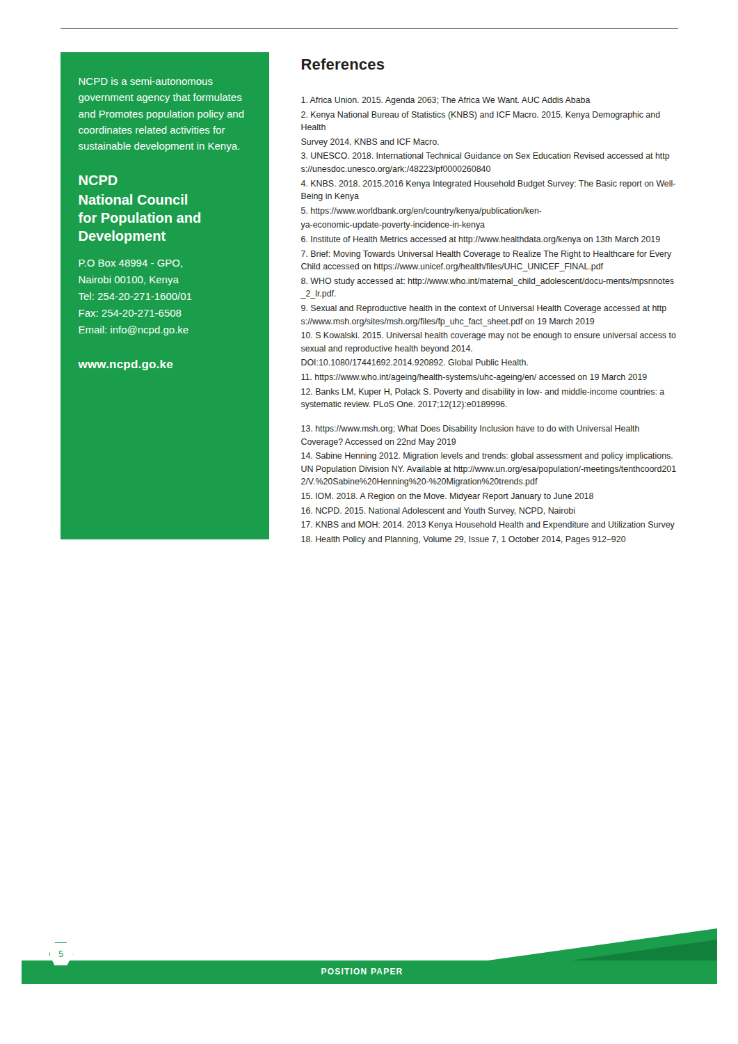NCPD is a semi-autonomous government agency that formulates and Promotes population policy and coordinates related activities for sustainable development in Kenya.
NCPD
National Council
for Population and
Development
P.O Box 48994 - GPO,
Nairobi 00100, Kenya
Tel: 254-20-271-1600/01
Fax: 254-20-271-6508
Email: info@ncpd.go.ke
www.ncpd.go.ke
References
1. Africa Union. 2015. Agenda 2063; The Africa We Want. AUC Addis Ababa
2. Kenya National Bureau of Statistics (KNBS) and ICF Macro. 2015. Kenya Demographic and Health
Survey 2014. KNBS and ICF Macro.
3. UNESCO. 2018. International Technical Guidance on Sex Education Revised accessed at https://unesdoc.unesco.org/ark:/48223/pf0000260840
4. KNBS. 2018. 2015.2016 Kenya Integrated Household Budget Survey: The Basic report on Well-Being in Kenya
5. https://www.worldbank.org/en/country/kenya/publication/ken-
ya-economic-update-poverty-incidence-in-kenya
6. Institute of Health Metrics accessed at http://www.healthdata.org/kenya on 13th March 2019
7. Brief: Moving Towards Universal Health Coverage to Realize The Right to Healthcare for Every Child accessed on https://www.unicef.org/health/files/UHC_UNICEF_FINAL.pdf
8. WHO study accessed at: http://www.who.int/maternal_child_adolescent/docu-ments/mpsnnotes_2_lr.pdf.
9. Sexual and Reproductive health in the context of Universal Health Coverage accessed at https://www.msh.org/sites/msh.org/files/fp_uhc_fact_sheet.pdf on 19 March 2019
10. S Kowalski. 2015. Universal health coverage may not be enough to ensure universal access to sexual and reproductive health beyond 2014.
DOI:10.1080/17441692.2014.920892. Global Public Health.
11. https://www.who.int/ageing/health-systems/uhc-ageing/en/ accessed on 19 March 2019
12. Banks LM, Kuper H, Polack S. Poverty and disability in low- and middle-income countries: a systematic review. PLoS One. 2017;12(12):e0189996.
13. https://www.msh.org; What Does Disability Inclusion have to do with Universal Health Coverage? Accessed on 22nd May 2019
14. Sabine Henning 2012. Migration levels and trends: global assessment and policy implications. UN Population Division NY. Available at http://www.un.org/esa/population/-meetings/tenthcoord2012/V.%20Sabine%20Henning%20-%20Migration%20trends.pdf
15. IOM. 2018. A Region on the Move. Midyear Report January to June 2018
16. NCPD. 2015. National Adolescent and Youth Survey, NCPD, Nairobi
17. KNBS and MOH: 2014. 2013 Kenya Household Health and Expenditure and Utilization Survey
18. Health Policy and Planning, Volume 29, Issue 7, 1 October 2014, Pages 912–920
POSITION PAPER
5